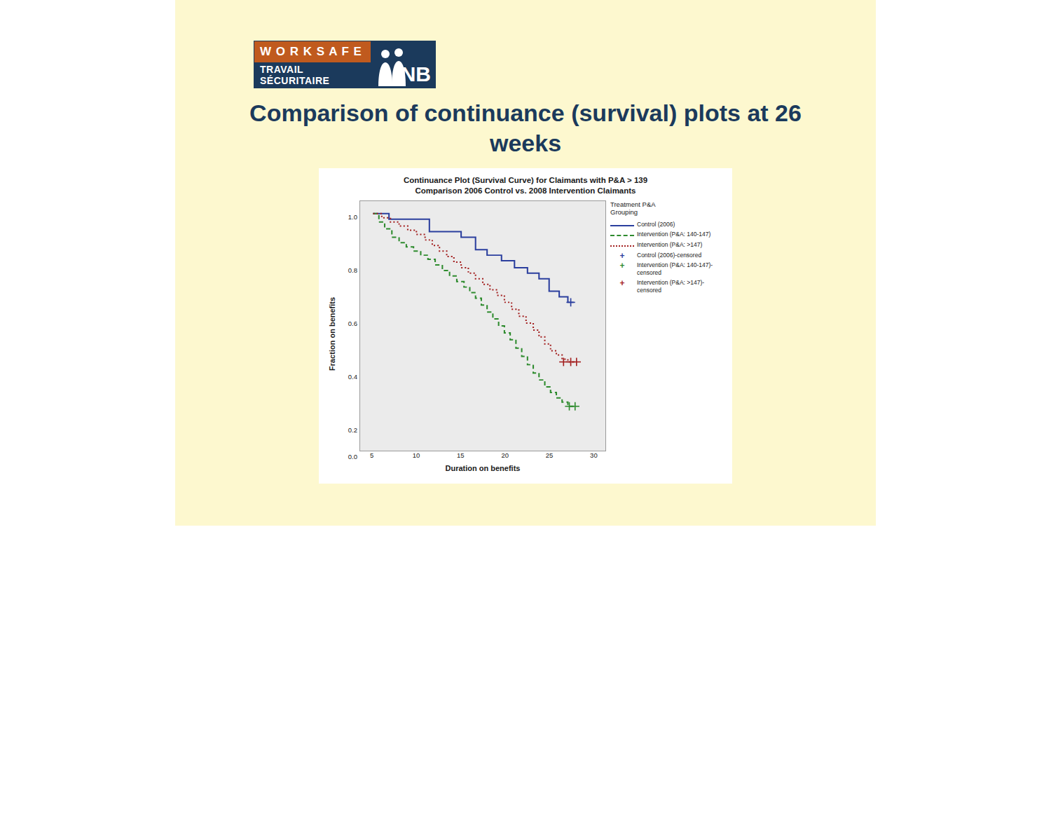W O R K S A F E
TRAVAIL SÉCURITAIRE
NB
Comparison of continuance (survival) plots at 26 weeks
Continuance Plot (Survival Curve) for Claimants with P&A > 139
Comparison 2006 Control vs. 2008 Intervention Claimants
Fraction on benefits
1.0 0.8 0.6 0.4 0.2 0.0
5 10 15 20 25 30
Duration on benefits
Treatment P&A
Grouping
Control (2006)
Intervention (P&A: 140-147)
Intervention (P&A: >147)
+
Control (2006)-censored
+
Intervention (P&A: 140-147)-
censored
+
Intervention (P&A: >147)-
censored